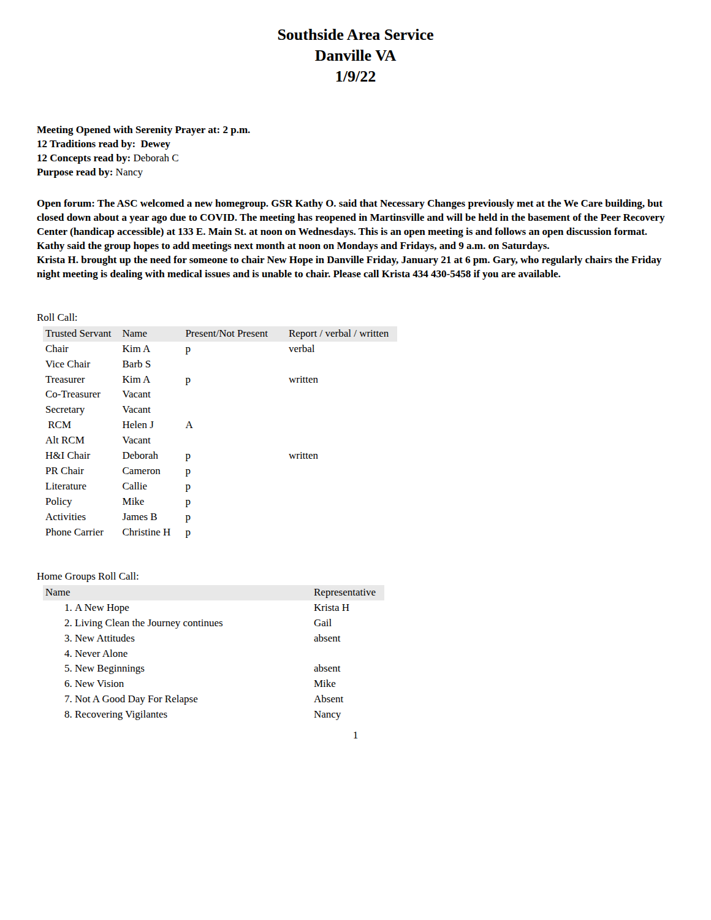Southside Area Service
Danville VA
1/9/22
Meeting Opened with Serenity Prayer at: 2 p.m.
12 Traditions read by: Dewey
12 Concepts read by: Deborah C
Purpose read by: Nancy
Open forum: The ASC welcomed a new homegroup. GSR Kathy O. said that Necessary Changes previously met at the We Care building, but closed down about a year ago due to COVID. The meeting has reopened in Martinsville and will be held in the basement of the Peer Recovery Center (handicap accessible) at 133 E. Main St. at noon on Wednesdays. This is an open meeting is and follows an open discussion format. Kathy said the group hopes to add meetings next month at noon on Mondays and Fridays, and 9 a.m. on Saturdays.
Krista H. brought up the need for someone to chair New Hope in Danville Friday, January 21 at 6 pm. Gary, who regularly chairs the Friday night meeting is dealing with medical issues and is unable to chair. Please call Krista 434 430-5458 if you are available.
Roll Call:
| Trusted Servant | Name | Present/Not Present | Report / verbal / written |
| --- | --- | --- | --- |
| Chair | Kim A | p | verbal |
| Vice Chair | Barb S | | |
| Treasurer | Kim A | p | written |
| Co-Treasurer | Vacant | | |
| Secretary | Vacant | | |
| RCM | Helen J | A | |
| Alt RCM | Vacant | | |
| H&I Chair | Deborah | p | written |
| PR Chair | Cameron | p | |
| Literature | Callie | p | |
| Policy | Mike | p | |
| Activities | James B | p | |
| Phone Carrier | Christine H | p | |
Home Groups Roll Call:
| Name | Representative |
| --- | --- |
| A New Hope | Krista H |
| Living Clean the Journey continues | Gail |
| New Attitudes | absent |
| Never Alone | |
| New Beginnings | absent |
| New Vision | Mike |
| Not A Good Day For Relapse | Absent |
| Recovering Vigilantes | Nancy |
1